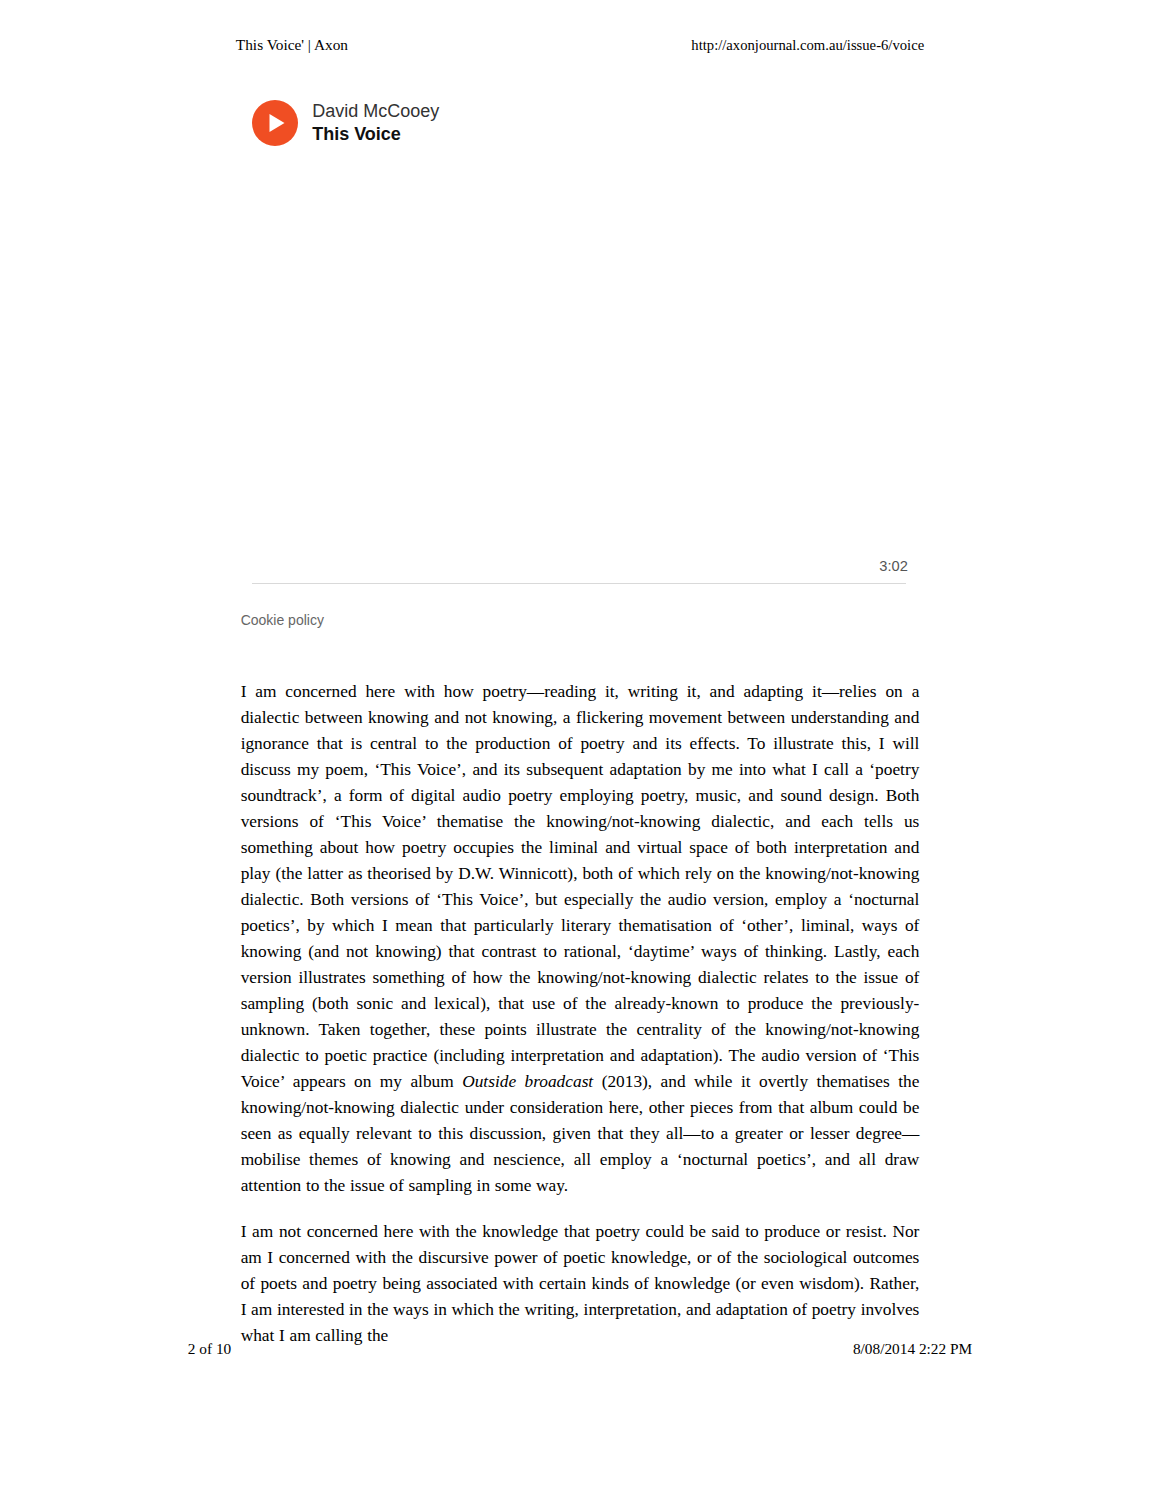This Voice' | Axon
http://axonjournal.com.au/issue-6/voice
David McCooey
This Voice
3:02
Cookie policy
I am concerned here with how poetry—reading it, writing it, and adapting it—relies on a dialectic between knowing and not knowing, a flickering movement between understanding and ignorance that is central to the production of poetry and its effects. To illustrate this, I will discuss my poem, ‘This Voice’, and its subsequent adaptation by me into what I call a ‘poetry soundtrack’, a form of digital audio poetry employing poetry, music, and sound design. Both versions of ‘This Voice’ thematise the knowing/not-knowing dialectic, and each tells us something about how poetry occupies the liminal and virtual space of both interpretation and play (the latter as theorised by D.W. Winnicott), both of which rely on the knowing/not-knowing dialectic. Both versions of ‘This Voice’, but especially the audio version, employ a ‘nocturnal poetics’, by which I mean that particularly literary thematisation of ‘other’, liminal, ways of knowing (and not knowing) that contrast to rational, ‘daytime’ ways of thinking. Lastly, each version illustrates something of how the knowing/not-knowing dialectic relates to the issue of sampling (both sonic and lexical), that use of the already-known to produce the previously-unknown. Taken together, these points illustrate the centrality of the knowing/not-knowing dialectic to poetic practice (including interpretation and adaptation). The audio version of ‘This Voice’ appears on my album Outside broadcast (2013), and while it overtly thematises the knowing/not-knowing dialectic under consideration here, other pieces from that album could be seen as equally relevant to this discussion, given that they all—to a greater or lesser degree—mobilise themes of knowing and nescience, all employ a ‘nocturnal poetics’, and all draw attention to the issue of sampling in some way.
I am not concerned here with the knowledge that poetry could be said to produce or resist. Nor am I concerned with the discursive power of poetic knowledge, or of the sociological outcomes of poets and poetry being associated with certain kinds of knowledge (or even wisdom). Rather, I am interested in the ways in which the writing, interpretation, and adaptation of poetry involves what I am calling the
2 of 10
8/08/2014 2:22 PM